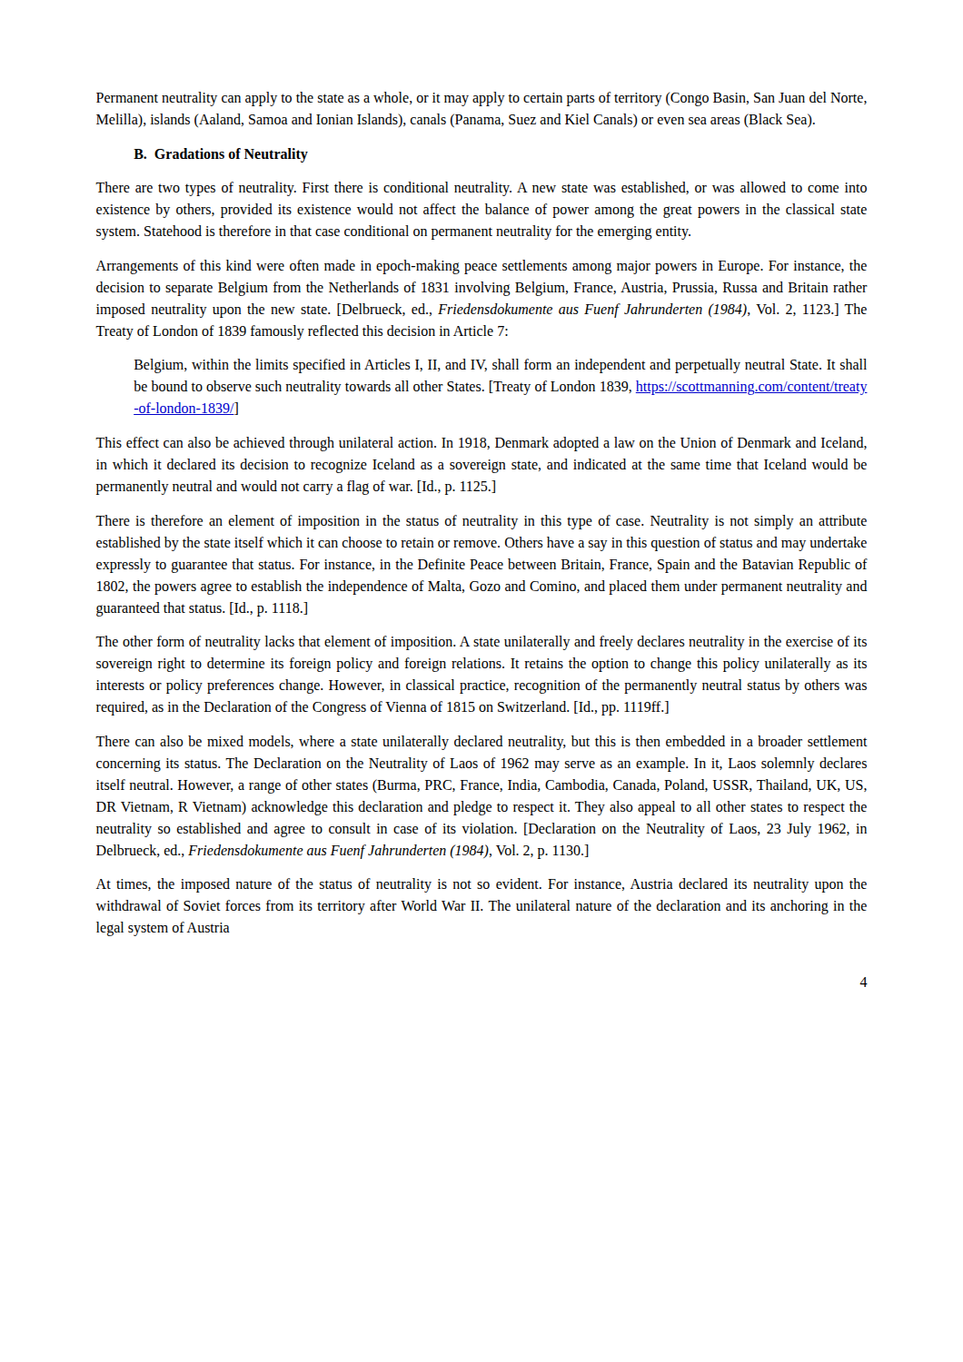Permanent neutrality can apply to the state as a whole, or it may apply to certain parts of territory (Congo Basin, San Juan del Norte, Melilla), islands (Aaland, Samoa and Ionian Islands), canals (Panama, Suez and Kiel Canals) or even sea areas (Black Sea).
B. Gradations of Neutrality
There are two types of neutrality. First there is conditional neutrality. A new state was established, or was allowed to come into existence by others, provided its existence would not affect the balance of power among the great powers in the classical state system. Statehood is therefore in that case conditional on permanent neutrality for the emerging entity.
Arrangements of this kind were often made in epoch-making peace settlements among major powers in Europe. For instance, the decision to separate Belgium from the Netherlands of 1831 involving Belgium, France, Austria, Prussia, Russa and Britain rather imposed neutrality upon the new state. [Delbrueck, ed., Friedensdokumente aus Fuenf Jahrunderten (1984), Vol. 2, 1123.] The Treaty of London of 1839 famously reflected this decision in Article 7:
Belgium, within the limits specified in Articles I, II, and IV, shall form an independent and perpetually neutral State. It shall be bound to observe such neutrality towards all other States. [Treaty of London 1839, https://scottmanning.com/content/treaty-of-london-1839/]
This effect can also be achieved through unilateral action. In 1918, Denmark adopted a law on the Union of Denmark and Iceland, in which it declared its decision to recognize Iceland as a sovereign state, and indicated at the same time that Iceland would be permanently neutral and would not carry a flag of war. [Id., p. 1125.]
There is therefore an element of imposition in the status of neutrality in this type of case. Neutrality is not simply an attribute established by the state itself which it can choose to retain or remove. Others have a say in this question of status and may undertake expressly to guarantee that status. For instance, in the Definite Peace between Britain, France, Spain and the Batavian Republic of 1802, the powers agree to establish the independence of Malta, Gozo and Comino, and placed them under permanent neutrality and guaranteed that status. [Id., p. 1118.]
The other form of neutrality lacks that element of imposition. A state unilaterally and freely declares neutrality in the exercise of its sovereign right to determine its foreign policy and foreign relations. It retains the option to change this policy unilaterally as its interests or policy preferences change. However, in classical practice, recognition of the permanently neutral status by others was required, as in the Declaration of the Congress of Vienna of 1815 on Switzerland. [Id., pp. 1119ff.]
There can also be mixed models, where a state unilaterally declared neutrality, but this is then embedded in a broader settlement concerning its status. The Declaration on the Neutrality of Laos of 1962 may serve as an example. In it, Laos solemnly declares itself neutral. However, a range of other states (Burma, PRC, France, India, Cambodia, Canada, Poland, USSR, Thailand, UK, US, DR Vietnam, R Vietnam) acknowledge this declaration and pledge to respect it. They also appeal to all other states to respect the neutrality so established and agree to consult in case of its violation. [Declaration on the Neutrality of Laos, 23 July 1962, in Delbrueck, ed., Friedensdokumente aus Fuenf Jahrunderten (1984), Vol. 2, p. 1130.]
At times, the imposed nature of the status of neutrality is not so evident. For instance, Austria declared its neutrality upon the withdrawal of Soviet forces from its territory after World War II. The unilateral nature of the declaration and its anchoring in the legal system of Austria
4